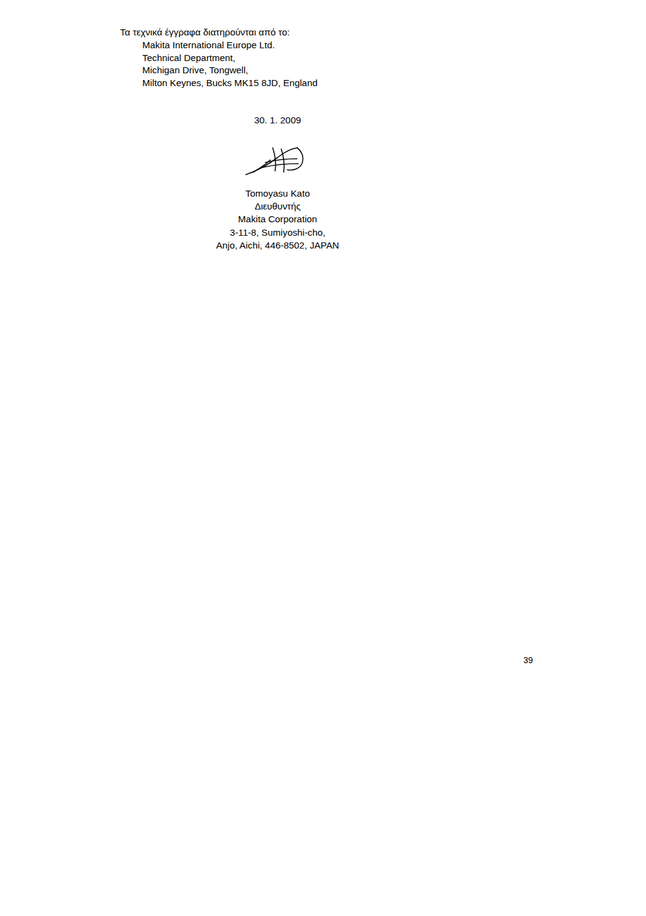Τα τεχνικά έγγραφα διατηρούνται από το:
Makita International Europe Ltd.
Technical Department,
Michigan Drive, Tongwell,
Milton Keynes, Bucks MK15 8JD, England
30. 1. 2009
Tomoyasu Kato
Διευθυντής
Makita Corporation
3-11-8, Sumiyoshi-cho,
Anjo, Aichi, 446-8502, JAPAN
39